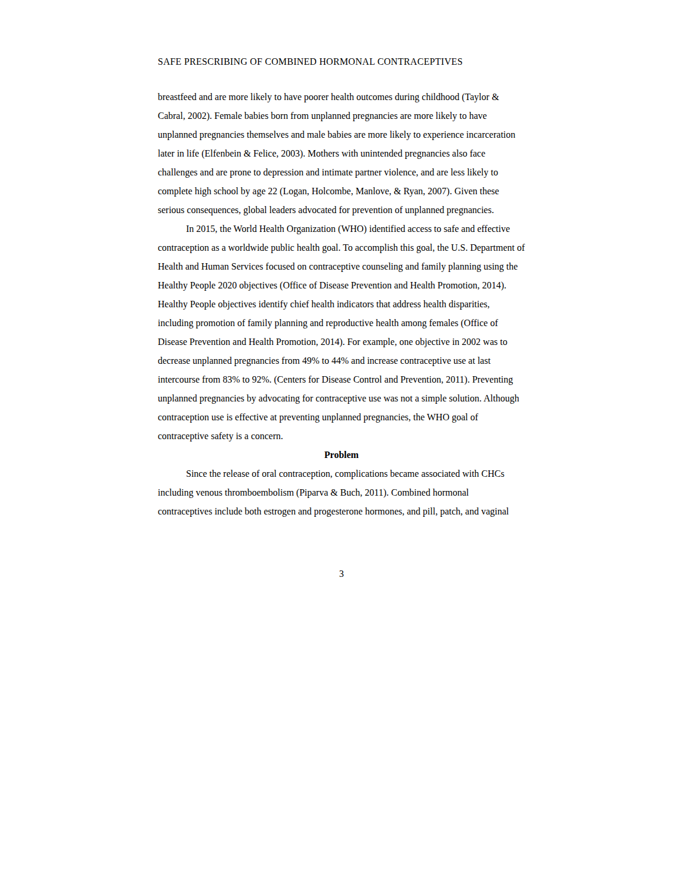SAFE PRESCRIBING OF COMBINED HORMONAL CONTRACEPTIVES
breastfeed and are more likely to have poorer health outcomes during childhood (Taylor & Cabral, 2002). Female babies born from unplanned pregnancies are more likely to have unplanned pregnancies themselves and male babies are more likely to experience incarceration later in life (Elfenbein & Felice, 2003). Mothers with unintended pregnancies also face challenges and are prone to depression and intimate partner violence, and are less likely to complete high school by age 22 (Logan, Holcombe, Manlove, & Ryan, 2007). Given these serious consequences, global leaders advocated for prevention of unplanned pregnancies.
In 2015, the World Health Organization (WHO) identified access to safe and effective contraception as a worldwide public health goal. To accomplish this goal, the U.S. Department of Health and Human Services focused on contraceptive counseling and family planning using the Healthy People 2020 objectives (Office of Disease Prevention and Health Promotion, 2014). Healthy People objectives identify chief health indicators that address health disparities, including promotion of family planning and reproductive health among females (Office of Disease Prevention and Health Promotion, 2014). For example, one objective in 2002 was to decrease unplanned pregnancies from 49% to 44% and increase contraceptive use at last intercourse from 83% to 92%. (Centers for Disease Control and Prevention, 2011). Preventing unplanned pregnancies by advocating for contraceptive use was not a simple solution. Although contraception use is effective at preventing unplanned pregnancies, the WHO goal of contraceptive safety is a concern.
Problem
Since the release of oral contraception, complications became associated with CHCs including venous thromboembolism (Piparva & Buch, 2011). Combined hormonal contraceptives include both estrogen and progesterone hormones, and pill, patch, and vaginal
3